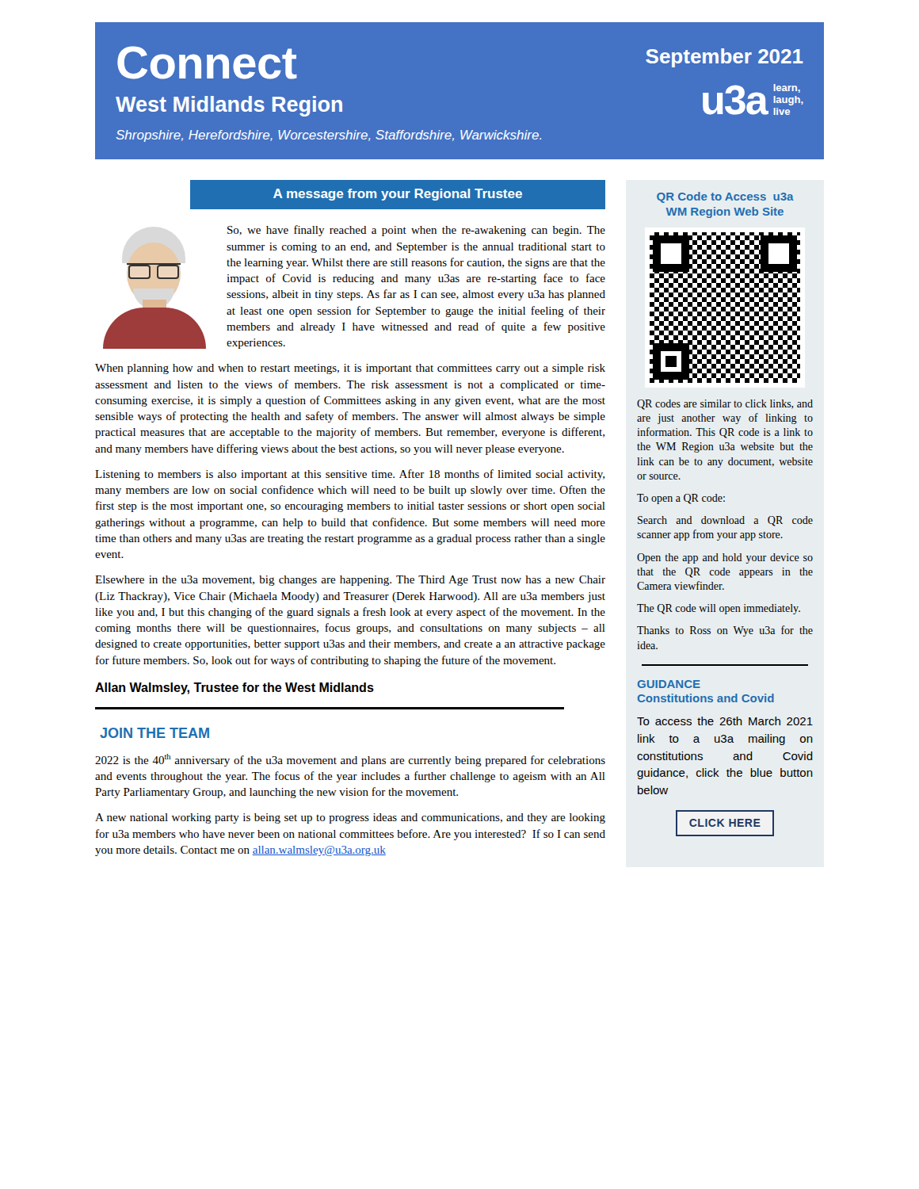Connect
West Midlands Region
Shropshire, Herefordshire, Worcestershire, Staffordshire, Warwickshire.
September 2021
u3a learn,
laugh,
live
A message from your Regional Trustee
So, we have finally reached a point when the re-awakening can begin. The summer is coming to an end, and September is the annual traditional start to the learning year. Whilst there are still reasons for caution, the signs are that the impact of Covid is reducing and many u3as are re-starting face to face sessions, albeit in tiny steps. As far as I can see, almost every u3a has planned at least one open session for September to gauge the initial feeling of their members and already I have witnessed and read of quite a few positive experiences.
When planning how and when to restart meetings, it is important that committees carry out a simple risk assessment and listen to the views of members. The risk assessment is not a complicated or time-consuming exercise, it is simply a question of Committees asking in any given event, what are the most sensible ways of protecting the health and safety of members. The answer will almost always be simple practical measures that are acceptable to the majority of members. But remember, everyone is different, and many members have differing views about the best actions, so you will never please everyone.
Listening to members is also important at this sensitive time. After 18 months of limited social activity, many members are low on social confidence which will need to be built up slowly over time. Often the first step is the most important one, so encouraging members to initial taster sessions or short open social gatherings without a programme, can help to build that confidence. But some members will need more time than others and many u3as are treating the restart programme as a gradual process rather than a single event.
Elsewhere in the u3a movement, big changes are happening. The Third Age Trust now has a new Chair (Liz Thackray), Vice Chair (Michaela Moody) and Treasurer (Derek Harwood). All are u3a members just like you and, I but this changing of the guard signals a fresh look at every aspect of the movement. In the coming months there will be questionnaires, focus groups, and consultations on many subjects – all designed to create opportunities, better support u3as and their members, and create a an attractive package for future members. So, look out for ways of contributing to shaping the future of the movement.
Allan Walmsley, Trustee for the West Midlands
JOIN THE TEAM
2022 is the 40th anniversary of the u3a movement and plans are currently being prepared for celebrations and events throughout the year. The focus of the year includes a further challenge to ageism with an All Party Parliamentary Group, and launching the new vision for the movement.
A new national working party is being set up to progress ideas and communications, and they are looking for u3a members who have never been on national committees before. Are you interested? If so I can send you more details. Contact me on allan.walmsley@u3a.org.uk
QR Code to Access u3a
WM Region Web Site
QR codes are similar to click links, and are just another way of linking to information. This QR code is a link to the WM Region u3a website but the link can be to any document, website or source.
To open a QR code:
Search and download a QR code scanner app from your app store.
Open the app and hold your device so that the QR code appears in the Camera viewfinder.
The QR code will open immediately.
Thanks to Ross on Wye u3a for the idea.
GUIDANCE
Constitutions and Covid
To access the 26th March 2021 link to a u3a mailing on constitutions and Covid guidance, click the blue button below
CLICK HERE